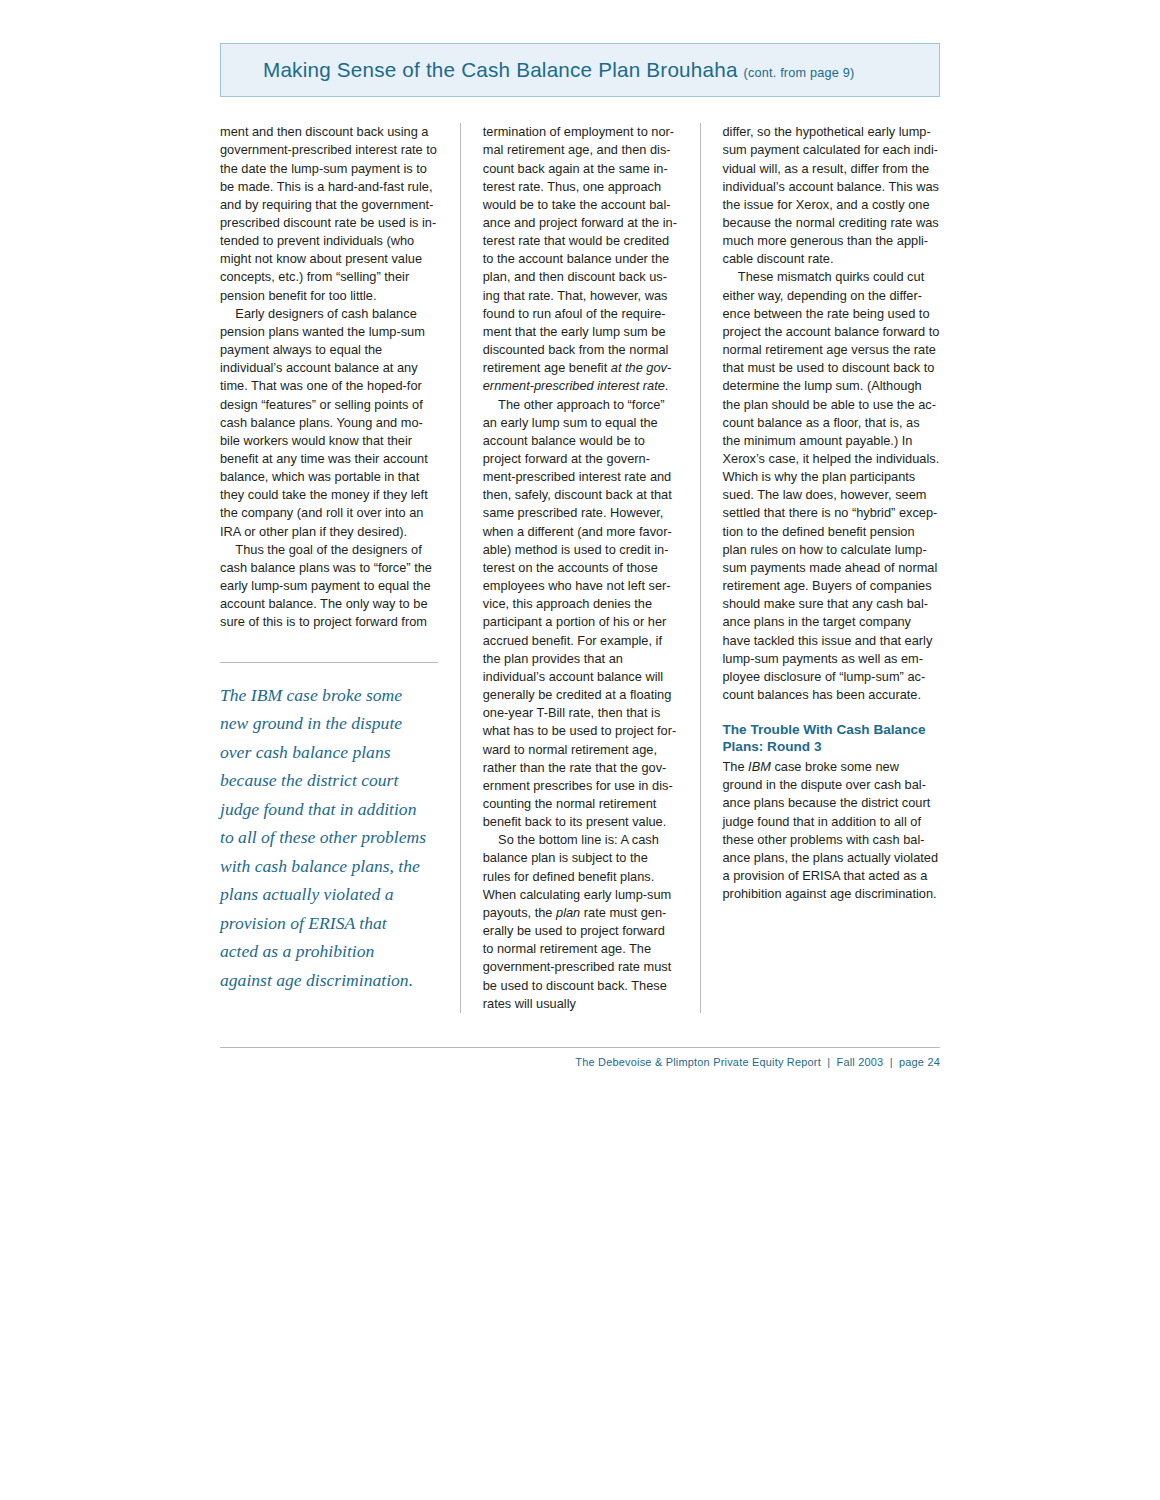Making Sense of the Cash Balance Plan Brouhaha (cont. from page 9)
ment and then discount back using a government-prescribed interest rate to the date the lump-sum payment is to be made. This is a hard-and-fast rule, and by requiring that the government-prescribed discount rate be used is intended to prevent individuals (who might not know about present value concepts, etc.) from “selling” their pension benefit for too little.
Early designers of cash balance pension plans wanted the lump-sum payment always to equal the individual’s account balance at any time. That was one of the hoped-for design “features” or selling points of cash balance plans. Young and mobile workers would know that their benefit at any time was their account balance, which was portable in that they could take the money if they left the company (and roll it over into an IRA or other plan if they desired).
Thus the goal of the designers of cash balance plans was to “force” the early lump-sum payment to equal the account balance. The only way to be sure of this is to project forward from
The IBM case broke some new ground in the dispute over cash balance plans because the district court judge found that in addition to all of these other problems with cash balance plans, the plans actually violated a provision of ERISA that acted as a prohibition against age discrimination.
termination of employment to normal retirement age, and then discount back again at the same interest rate. Thus, one approach would be to take the account balance and project forward at the interest rate that would be credited to the account balance under the plan, and then discount back using that rate. That, however, was found to run afoul of the requirement that the early lump sum be discounted back from the normal retirement age benefit at the government-prescribed interest rate.
The other approach to “force” an early lump sum to equal the account balance would be to project forward at the government-prescribed interest rate and then, safely, discount back at that same prescribed rate. However, when a different (and more favorable) method is used to credit interest on the accounts of those employees who have not left service, this approach denies the participant a portion of his or her accrued benefit. For example, if the plan provides that an individual’s account balance will generally be credited at a floating one-year T-Bill rate, then that is what has to be used to project forward to normal retirement age, rather than the rate that the government prescribes for use in discounting the normal retirement benefit back to its present value.
So the bottom line is: A cash balance plan is subject to the rules for defined benefit plans. When calculating early lump-sum payouts, the plan rate must generally be used to project forward to normal retirement age. The government-prescribed rate must be used to discount back. These rates will usually
differ, so the hypothetical early lump-sum payment calculated for each individual will, as a result, differ from the individual’s account balance. This was the issue for Xerox, and a costly one because the normal crediting rate was much more generous than the applicable discount rate.
These mismatch quirks could cut either way, depending on the difference between the rate being used to project the account balance forward to normal retirement age versus the rate that must be used to discount back to determine the lump sum. (Although the plan should be able to use the account balance as a floor, that is, as the minimum amount payable.) In Xerox’s case, it helped the individuals. Which is why the plan participants sued. The law does, however, seem settled that there is no “hybrid” exception to the defined benefit pension plan rules on how to calculate lump-sum payments made ahead of normal retirement age. Buyers of companies should make sure that any cash balance plans in the target company have tackled this issue and that early lump-sum payments as well as employee disclosure of “lump-sum” account balances has been accurate.
The Trouble With Cash Balance
Plans: Round 3
The IBM case broke some new ground in the dispute over cash balance plans because the district court judge found that in addition to all of these other problems with cash balance plans, the plans actually violated a provision of ERISA that acted as a prohibition against age discrimination.
The Debevoise & Plimpton Private Equity Report | Fall 2003 | page 24